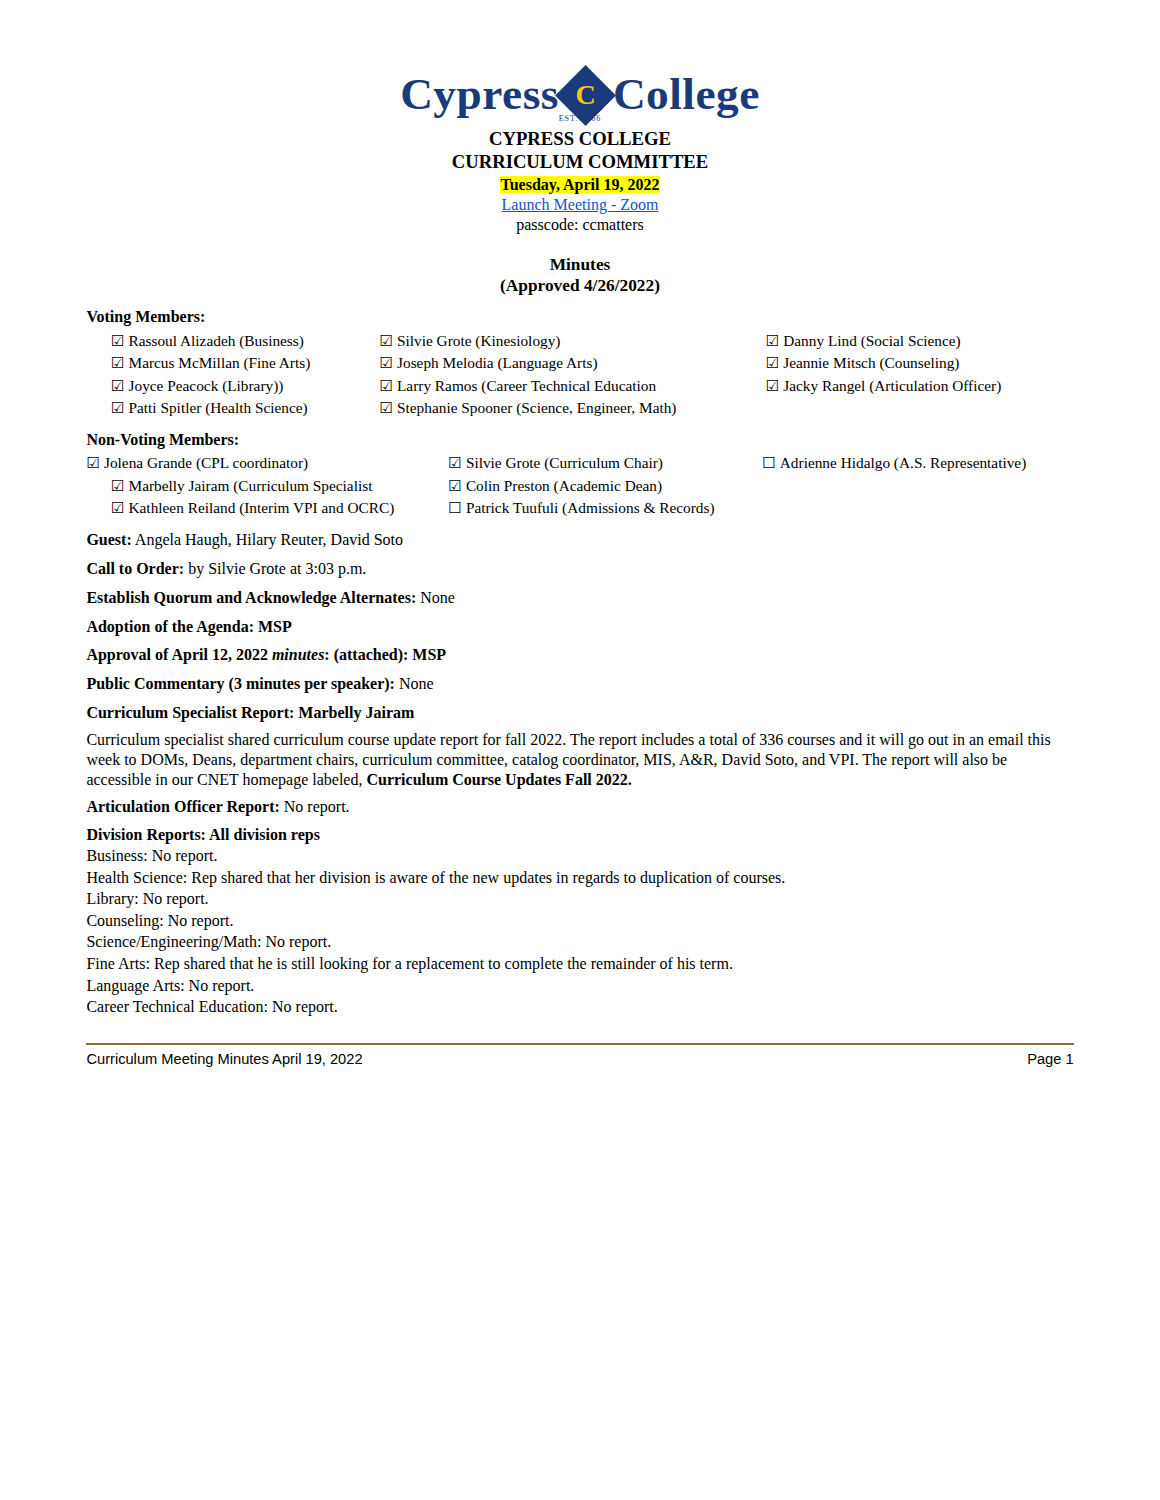CypressCCollege
EST. 1966
CYPRESS COLLEGE
CURRICULUM COMMITTEE
Tuesday, April 19, 2022
Launch Meeting - Zoom
passcode: ccmatters
Minutes
(Approved 4/26/2022)
Voting Members:
| ☑ Rassoul Alizadeh (Business) | ☑ Silvie Grote (Kinesiology) | ☑ Danny Lind (Social Science) |
| ☑ Marcus McMillan (Fine Arts) | ☑ Joseph Melodia (Language Arts) | ☑ Jeannie Mitsch (Counseling) |
| ☑ Joyce Peacock (Library)) | ☑ Larry Ramos (Career Technical Education | ☑ Jacky Rangel (Articulation Officer) |
| ☑ Patti Spitler (Health Science) | ☑ Stephanie Spooner (Science, Engineer, Math) | |
Non-Voting Members:
| ☑ Jolena Grande (CPL coordinator) | ☑ Silvie Grote (Curriculum Chair) | ☐ Adrienne Hidalgo (A.S. Representative) |
| ☑ Marbelly Jairam (Curriculum Specialist | ☑ Colin Preston (Academic Dean) | |
| ☑ Kathleen Reiland (Interim VPI and OCRC) | ☐ Patrick Tuufuli (Admissions & Records) | |
Guest: Angela Haugh, Hilary Reuter, David Soto
Call to Order: by Silvie Grote at 3:03 p.m.
Establish Quorum and Acknowledge Alternates: None
Adoption of the Agenda: MSP
Approval of April 12, 2022 minutes: (attached): MSP
Public Commentary (3 minutes per speaker): None
Curriculum Specialist Report: Marbelly Jairam
Curriculum specialist shared curriculum course update report for fall 2022. The report includes a total of 336 courses and it will go out in an email this week to DOMs, Deans, department chairs, curriculum committee, catalog coordinator, MIS, A&R, David Soto, and VPI. The report will also be accessible in our CNET homepage labeled, Curriculum Course Updates Fall 2022.
Articulation Officer Report: No report.
Division Reports: All division reps
Business: No report.
Health Science: Rep shared that her division is aware of the new updates in regards to duplication of courses.
Library: No report.
Counseling: No report.
Science/Engineering/Math: No report.
Fine Arts: Rep shared that he is still looking for a replacement to complete the remainder of his term.
Language Arts: No report.
Career Technical Education: No report.
Curriculum Meeting Minutes April 19, 2022
Page 1